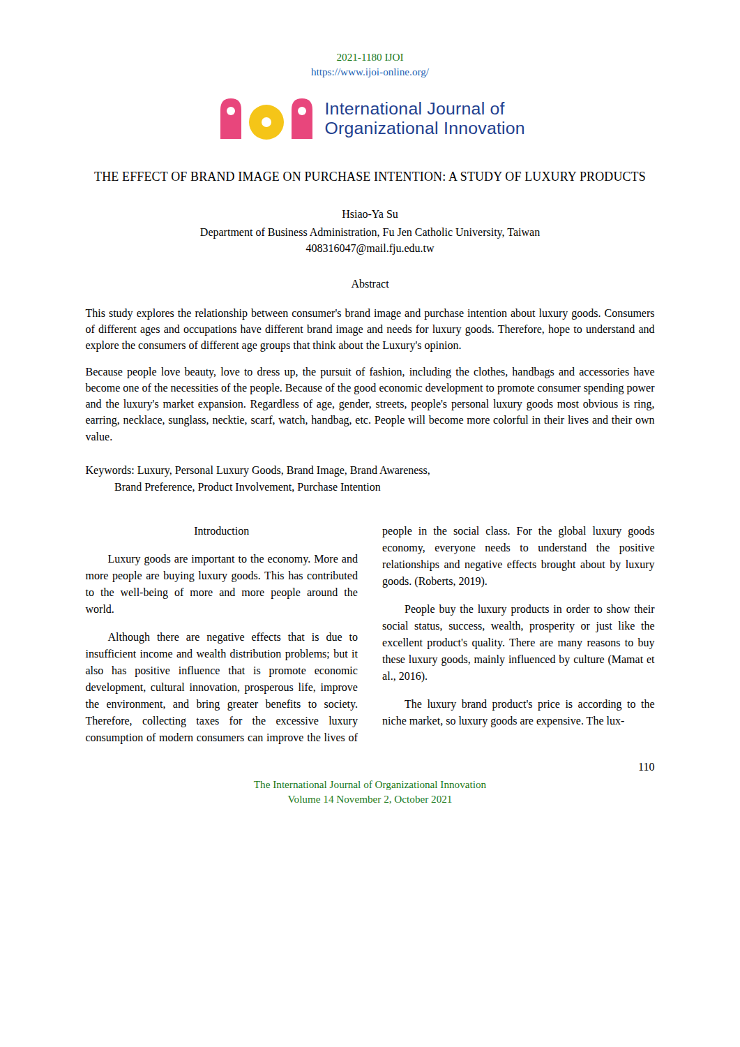2021-1180 IJOI
https://www.ijoi-online.org/
International Journal of
Organizational Innovation
The Effect of Brand Image on Purchase Intention: A Study of Luxury Products
Hsiao-Ya Su
Department of Business Administration, Fu Jen Catholic University, Taiwan
408316047@mail.fju.edu.tw
Abstract
This study explores the relationship between consumer's brand image and purchase intention about luxury goods. Consumers of different ages and occupations have different brand image and needs for luxury goods. Therefore, hope to understand and explore the consumers of different age groups that think about the Luxury's opinion.
Because people love beauty, love to dress up, the pursuit of fashion, including the clothes, handbags and accessories have become one of the necessities of the people. Because of the good economic development to promote consumer spending power and the luxury's market expansion. Regardless of age, gender, streets, people's personal luxury goods most obvious is ring, earring, necklace, sunglass, necktie, scarf, watch, handbag, etc. People will become more colorful in their lives and their own value.
Keywords: Luxury, Personal Luxury Goods, Brand Image, Brand Awareness, Brand Preference, Product Involvement, Purchase Intention
Introduction
Luxury goods are important to the economy. More and more people are buying luxury goods. This has contributed to the well-being of more and more people around the world.
Although there are negative effects that is due to insufficient income and wealth distribution problems; but it also has positive influence that is promote economic development, cultural innovation, prosperous life, improve the environment, and bring greater benefits to society. Therefore, collecting taxes for the excessive luxury consumption of modern consumers can improve the lives of people in the social class. For the global luxury goods economy, everyone needs to understand the positive relationships and negative effects brought about by luxury goods. (Roberts, 2019).
People buy the luxury products in order to show their social status, success, wealth, prosperity or just like the excellent product's quality. There are many reasons to buy these luxury goods, mainly influenced by culture (Mamat et al., 2016).
The luxury brand product's price is according to the niche market, so luxury goods are expensive. The lux-
110
The International Journal of Organizational Innovation
Volume 14 November 2, October 2021